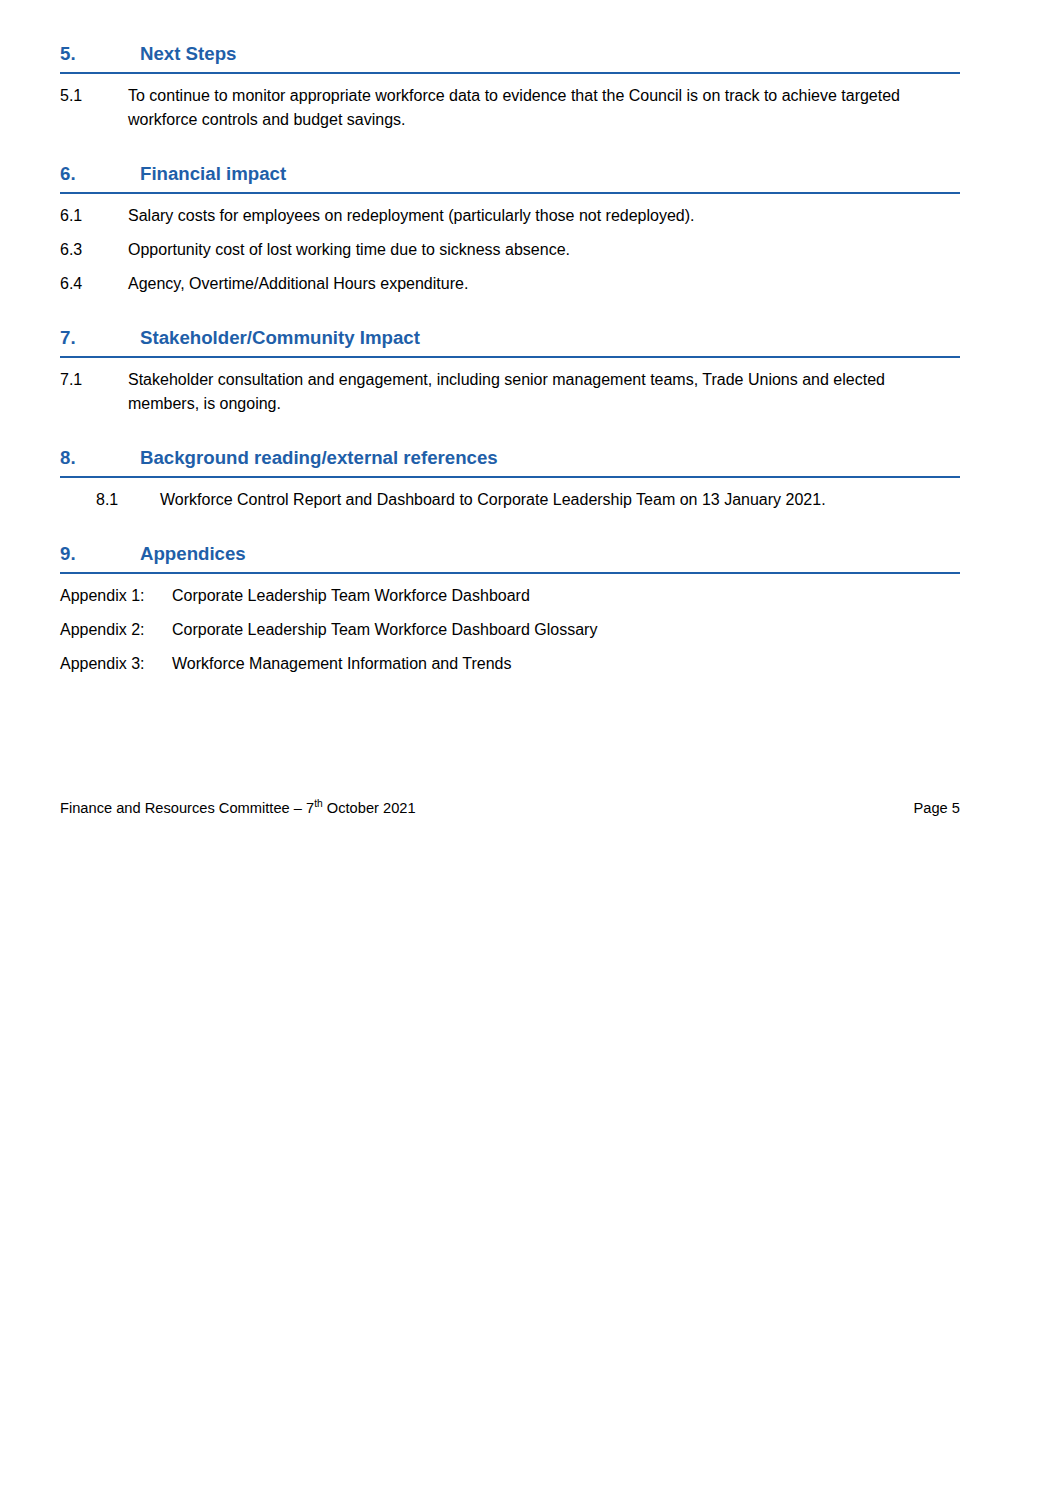5. Next Steps
5.1 To continue to monitor appropriate workforce data to evidence that the Council is on track to achieve targeted workforce controls and budget savings.
6. Financial impact
6.1 Salary costs for employees on redeployment (particularly those not redeployed).
6.3 Opportunity cost of lost working time due to sickness absence.
6.4 Agency, Overtime/Additional Hours expenditure.
7. Stakeholder/Community Impact
7.1 Stakeholder consultation and engagement, including senior management teams, Trade Unions and elected members, is ongoing.
8. Background reading/external references
8.1 Workforce Control Report and Dashboard to Corporate Leadership Team on 13 January 2021.
9. Appendices
Appendix 1: Corporate Leadership Team Workforce Dashboard
Appendix 2: Corporate Leadership Team Workforce Dashboard Glossary
Appendix 3: Workforce Management Information and Trends
Finance and Resources Committee – 7th October 2021
Page 5